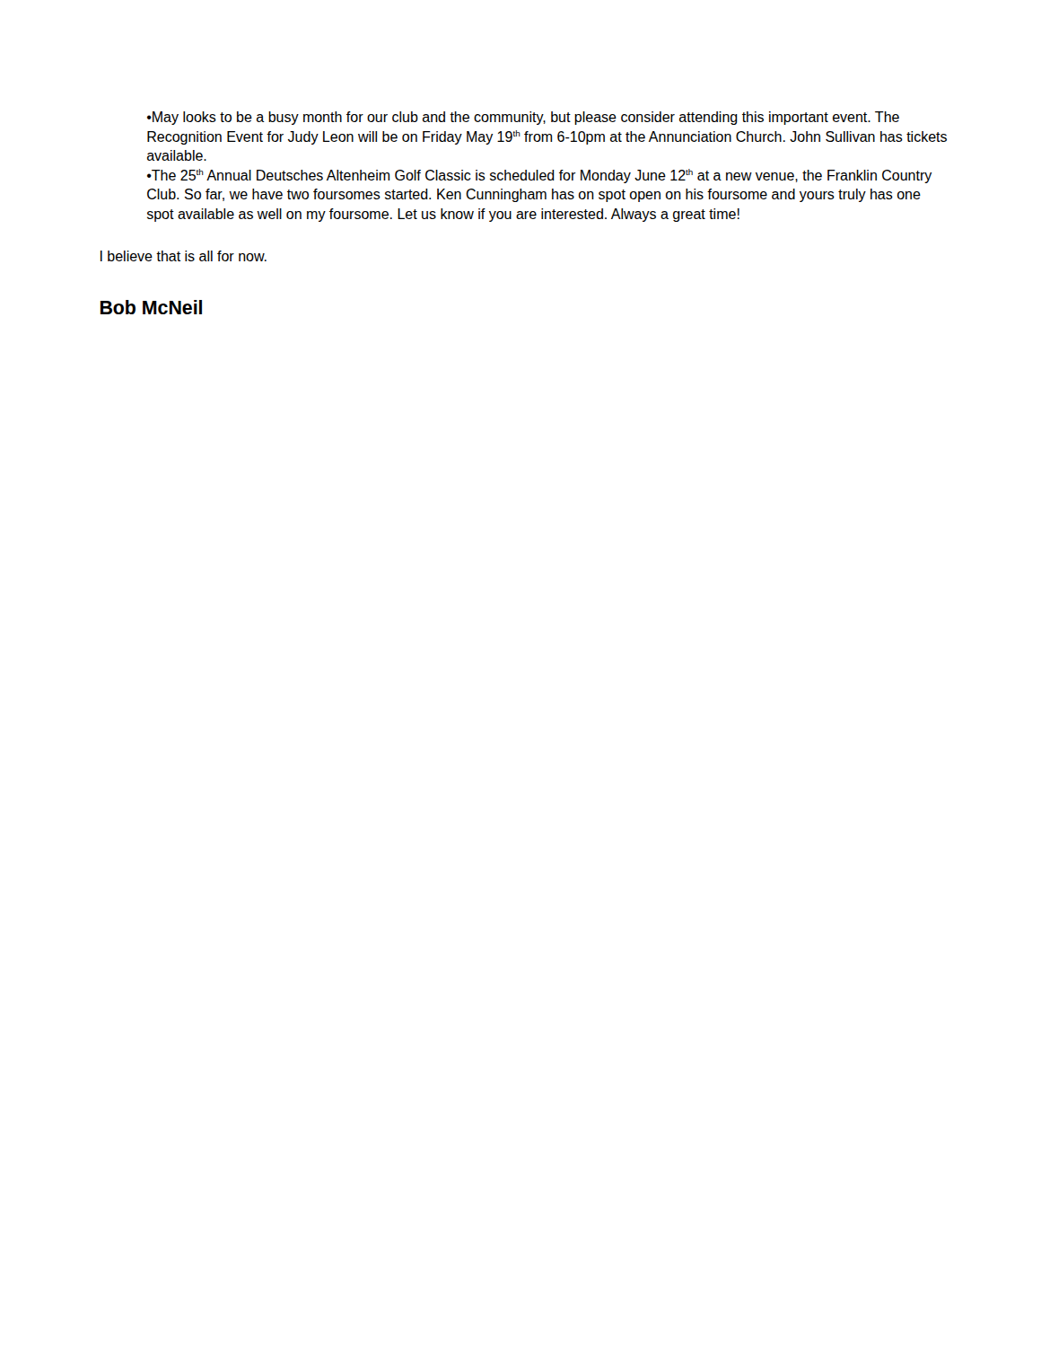•May looks to be a busy month for our club and the community, but please consider attending this important event. The Recognition Event for Judy Leon will be on Friday May 19th from 6-10pm at the Annunciation Church. John Sullivan has tickets available.
•The 25th Annual Deutsches Altenheim Golf Classic is scheduled for Monday June 12th at a new venue, the Franklin Country Club. So far, we have two foursomes started. Ken Cunningham has on spot open on his foursome and yours truly has one spot available as well on my foursome. Let us know if you are interested. Always a great time!
I believe that is all for now.
Bob McNeil